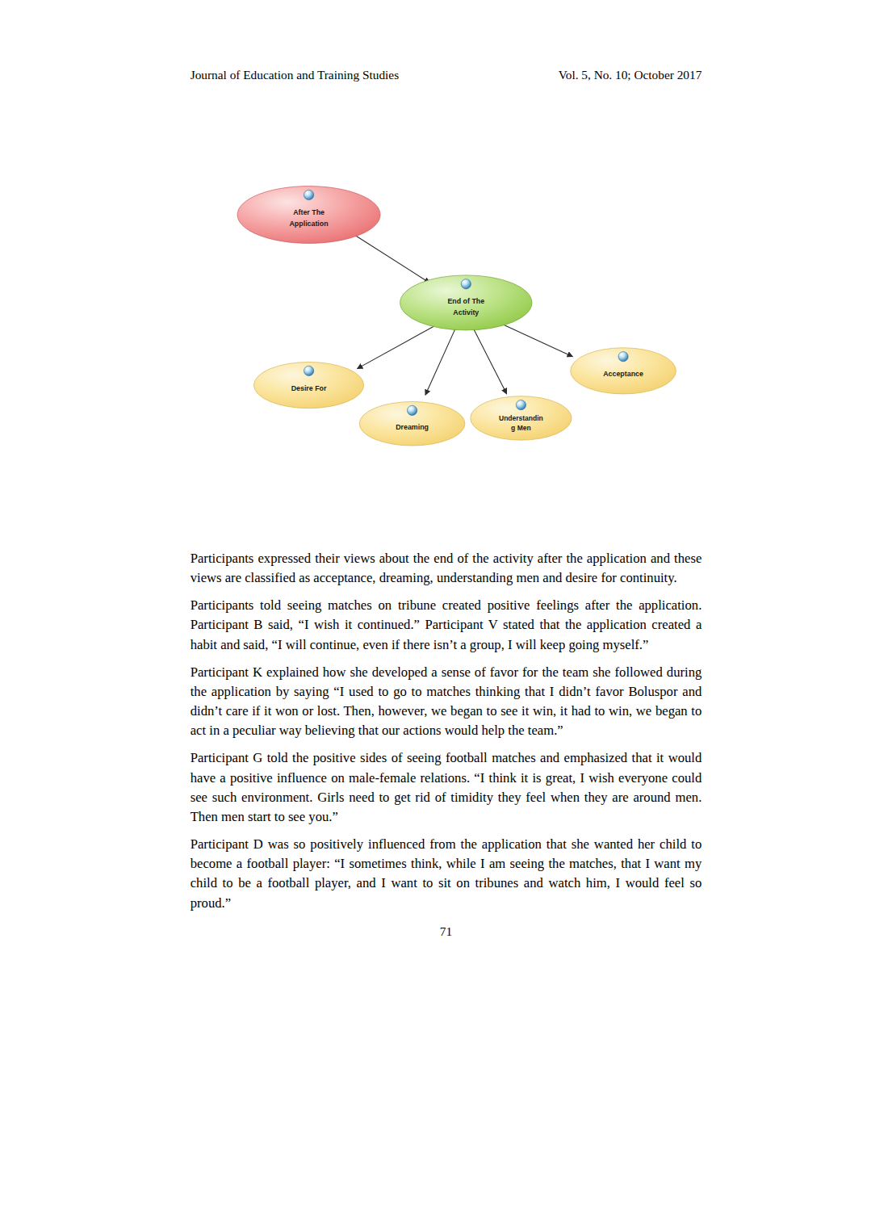Journal of Education and Training Studies
Vol. 5, No. 10; October 2017
After The Application End of The Activity Desire For Dreaming Understandin g Men Acceptance
Participants expressed their views about the end of the activity after the application and these views are classified as acceptance, dreaming, understanding men and desire for continuity.
Participants told seeing matches on tribune created positive feelings after the application. Participant B said, “I wish it continued.” Participant V stated that the application created a habit and said, “I will continue, even if there isn’t a group, I will keep going myself.”
Participant K explained how she developed a sense of favor for the team she followed during the application by saying “I used to go to matches thinking that I didn’t favor Boluspor and didn’t care if it won or lost. Then, however, we began to see it win, it had to win, we began to act in a peculiar way believing that our actions would help the team.”
Participant G told the positive sides of seeing football matches and emphasized that it would have a positive influence on male-female relations. “I think it is great, I wish everyone could see such environment. Girls need to get rid of timidity they feel when they are around men. Then men start to see you.”
Participant D was so positively influenced from the application that she wanted her child to become a football player: “I sometimes think, while I am seeing the matches, that I want my child to be a football player, and I want to sit on tribunes and watch him, I would feel so proud.”
71